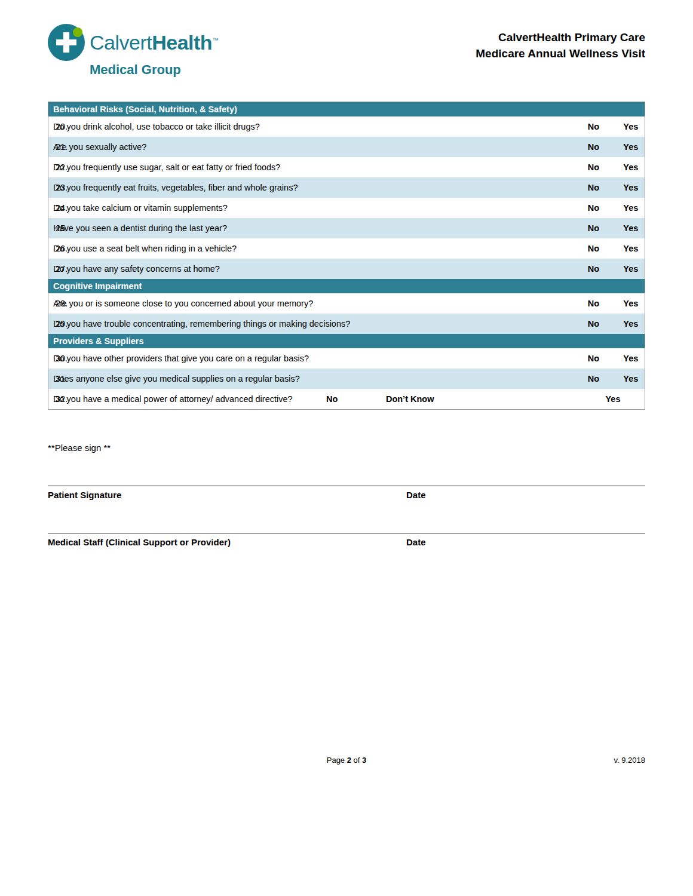CalvertHealth™
Medical Group
CalvertHealth Primary Care
Medicare Annual Wellness Visit
| Behavioral Risks (Social, Nutrition, & Safety) |
| 20. Do you drink alcohol, use tobacco or take illicit drugs? | No Yes |
| 21. Are you sexually active? | No Yes |
| 22. Do you frequently use sugar, salt or eat fatty or fried foods? | No Yes |
| 23. Do you frequently eat fruits, vegetables, fiber and whole grains? | No Yes |
| 24. Do you take calcium or vitamin supplements? | No Yes |
| 25. Have you seen a dentist during the last year? | No Yes |
| 26. Do you use a seat belt when riding in a vehicle? | No Yes |
| 27. Do you have any safety concerns at home? | No Yes |
| Cognitive Impairment |
| 28. Are you or is someone close to you concerned about your memory? | No Yes |
| 29. Do you have trouble concentrating, remembering things or making decisions? | No Yes |
| Providers & Suppliers |
| 30. Do you have other providers that give you care on a regular basis? | No Yes |
| 31. Does anyone else give you medical supplies on a regular basis? | No Yes |
| 32. Do you have a medical power of attorney/ advanced directive? No Don’t Know | Yes |
**Please sign **
Patient Signature Date
Medical Staff (Clinical Support or Provider) Date
Page 2 of 3 v. 9.2018